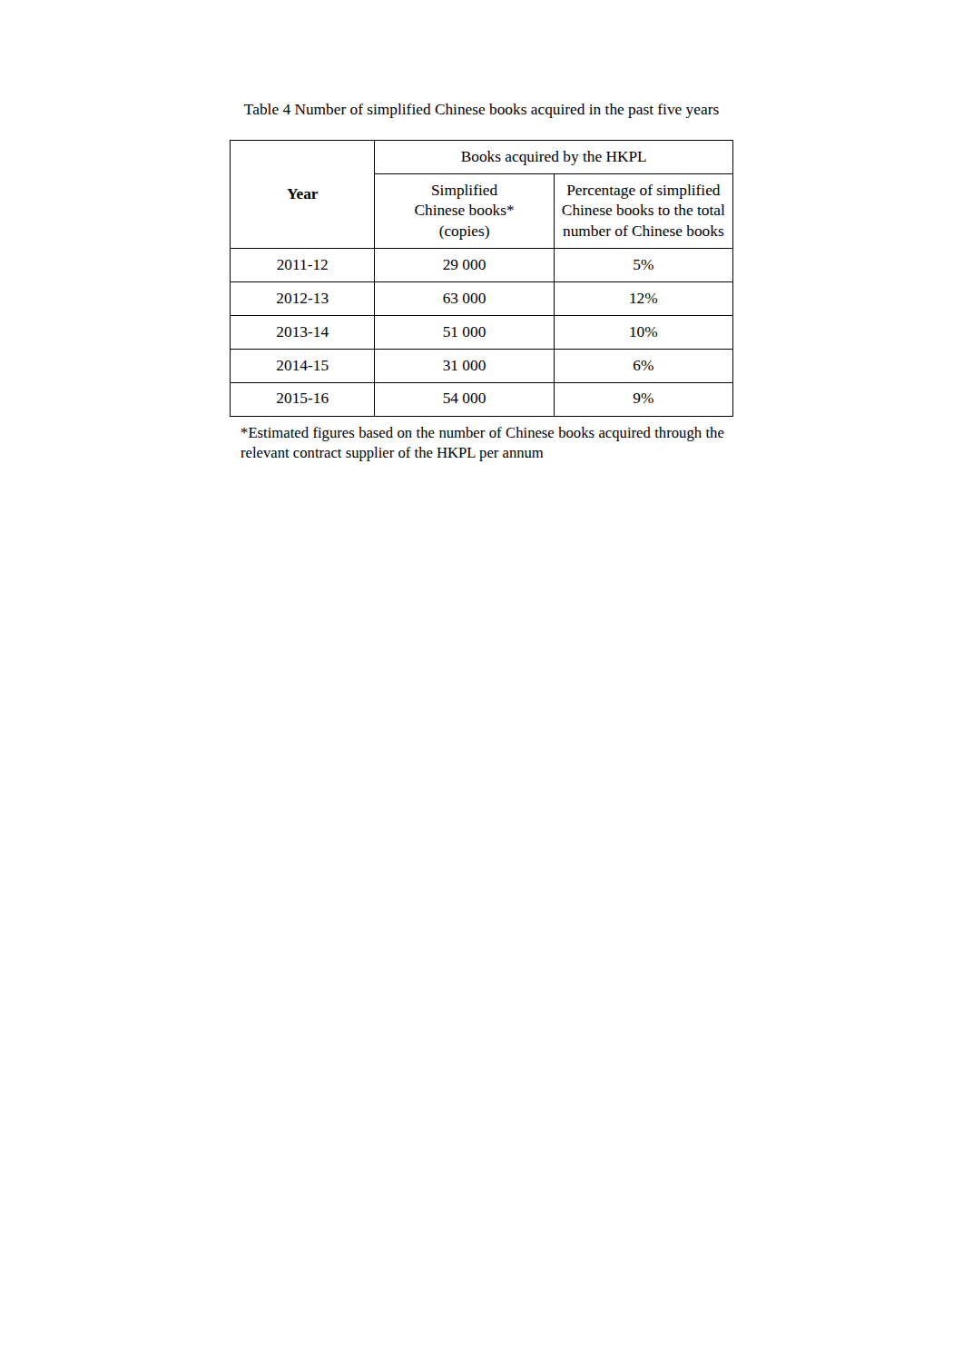Table 4 Number of simplified Chinese books acquired in the past five years
| Year | Books acquired by the HKPL |
| --- | --- |
| Simplified Chinese books* (copies) | Percentage of simplified Chinese books to the total number of Chinese books |
| 2011-12 | 29 000 | 5% |
| 2012-13 | 63 000 | 12% |
| 2013-14 | 51 000 | 10% |
| 2014-15 | 31 000 | 6% |
| 2015-16 | 54 000 | 9% |
*Estimated figures based on the number of Chinese books acquired through the relevant contract supplier of the HKPL per annum